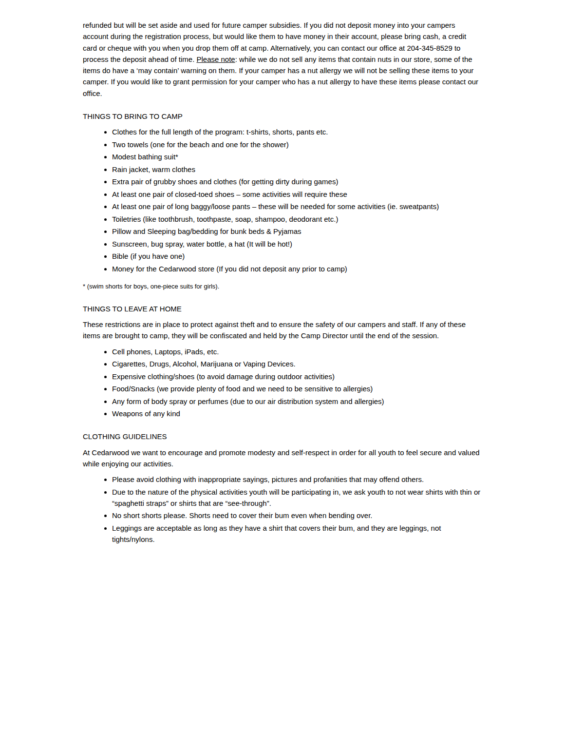refunded but will be set aside and used for future camper subsidies. If you did not deposit money into your campers account during the registration process, but would like them to have money in their account, please bring cash, a credit card or cheque with you when you drop them off at camp. Alternatively, you can contact our office at 204-345-8529 to process the deposit ahead of time. Please note: while we do not sell any items that contain nuts in our store, some of the items do have a ‘may contain’ warning on them. If your camper has a nut allergy we will not be selling these items to your camper. If you would like to grant permission for your camper who has a nut allergy to have these items please contact our office.
THINGS TO BRING TO CAMP
Clothes for the full length of the program: t-shirts, shorts, pants etc.
Two towels (one for the beach and one for the shower)
Modest bathing suit*
Rain jacket, warm clothes
Extra pair of grubby shoes and clothes (for getting dirty during games)
At least one pair of closed-toed shoes – some activities will require these
At least one pair of long baggy/loose pants – these will be needed for some activities (ie. sweatpants)
Toiletries (like toothbrush, toothpaste, soap, shampoo, deodorant etc.)
Pillow and Sleeping bag/bedding for bunk beds & Pyjamas
Sunscreen, bug spray, water bottle, a hat (It will be hot!)
Bible (if you have one)
Money for the Cedarwood store (If you did not deposit any prior to camp)
* (swim shorts for boys, one-piece suits for girls).
THINGS TO LEAVE AT HOME
These restrictions are in place to protect against theft and to ensure the safety of our campers and staff. If any of these items are brought to camp, they will be confiscated and held by the Camp Director until the end of the session.
Cell phones, Laptops, iPads, etc.
Cigarettes, Drugs, Alcohol, Marijuana or Vaping Devices.
Expensive clothing/shoes (to avoid damage during outdoor activities)
Food/Snacks (we provide plenty of food and we need to be sensitive to allergies)
Any form of body spray or perfumes (due to our air distribution system and allergies)
Weapons of any kind
CLOTHING GUIDELINES
At Cedarwood we want to encourage and promote modesty and self-respect in order for all youth to feel secure and valued while enjoying our activities.
Please avoid clothing with inappropriate sayings, pictures and profanities that may offend others.
Due to the nature of the physical activities youth will be participating in, we ask youth to not wear shirts with thin or “spaghetti straps” or shirts that are “see-through”.
No short shorts please. Shorts need to cover their bum even when bending over.
Leggings are acceptable as long as they have a shirt that covers their bum, and they are leggings, not tights/nylons.